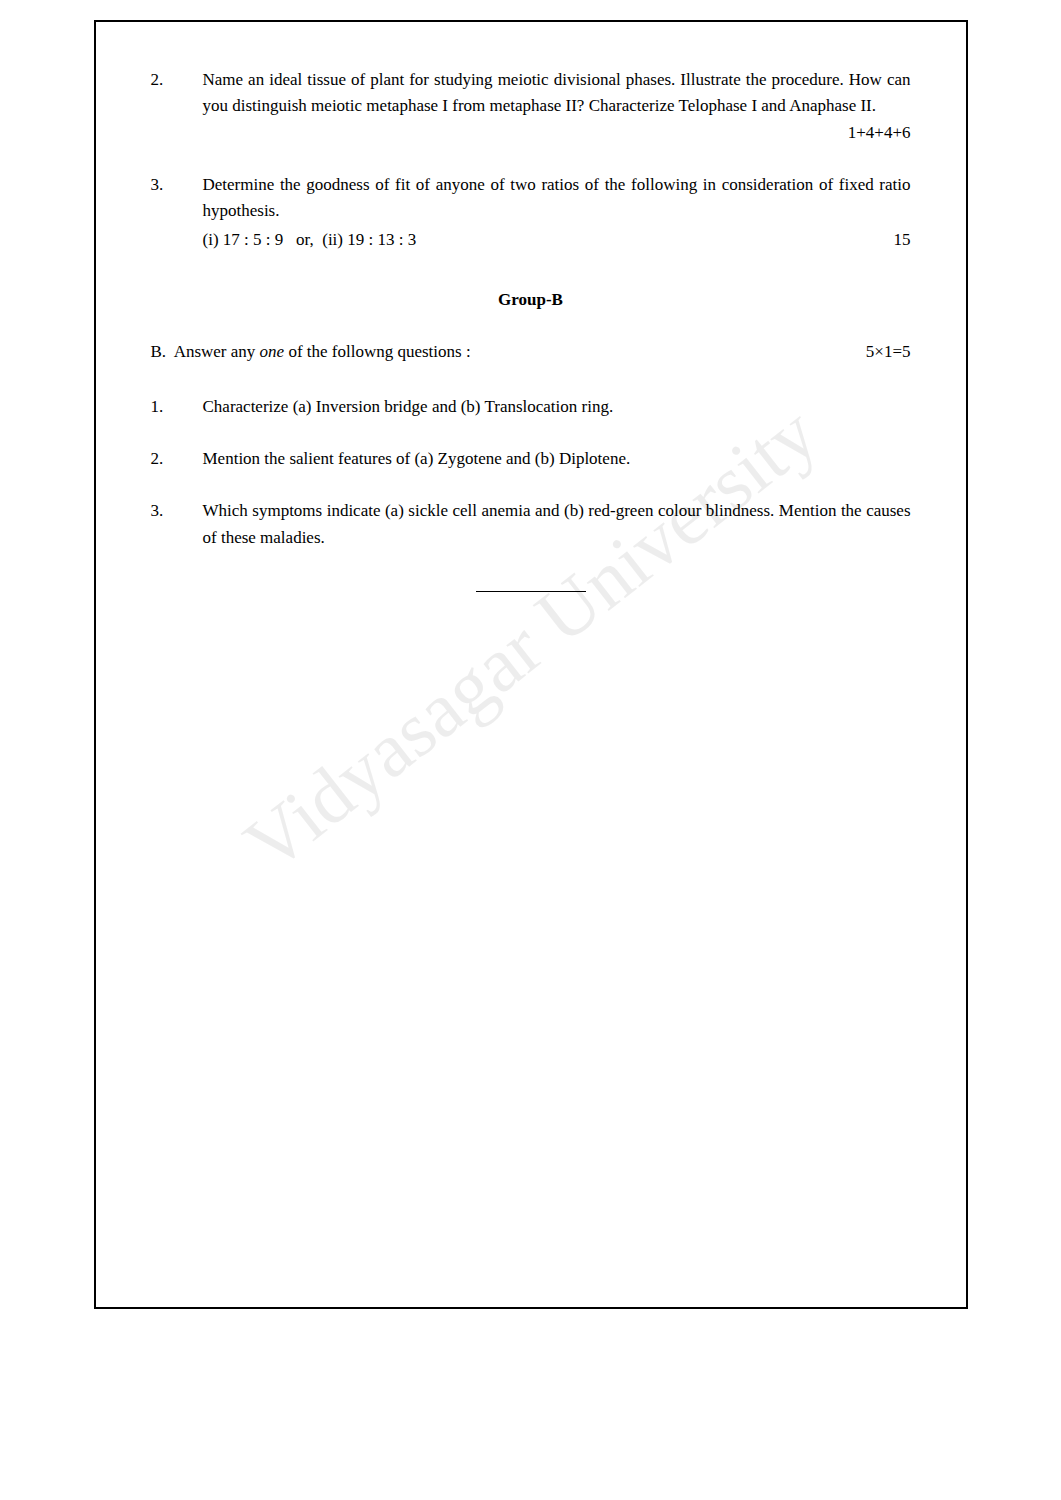Vidyasagar University
2. Name an ideal tissue of plant for studying meiotic divisional phases. Illustrate the procedure. How can you distinguish meiotic metaphase I from metaphase II? Characterize Telophase I and Anaphase II.1+4+4+6
3. Determine the goodness of fit of anyone of two ratios of the following in consideration of fixed ratio hypothesis. (i) 17 : 5 : 9 or, (ii) 19 : 13 : 315
Group-B
B. Answer any one of the followng questions : 5×1=5
1. Characterize (a) Inversion bridge and (b) Translocation ring.
2. Mention the salient features of (a) Zygotene and (b) Diplotene.
3. Which symptoms indicate (a) sickle cell anemia and (b) red-green colour blindness. Mention the causes of these maladies.